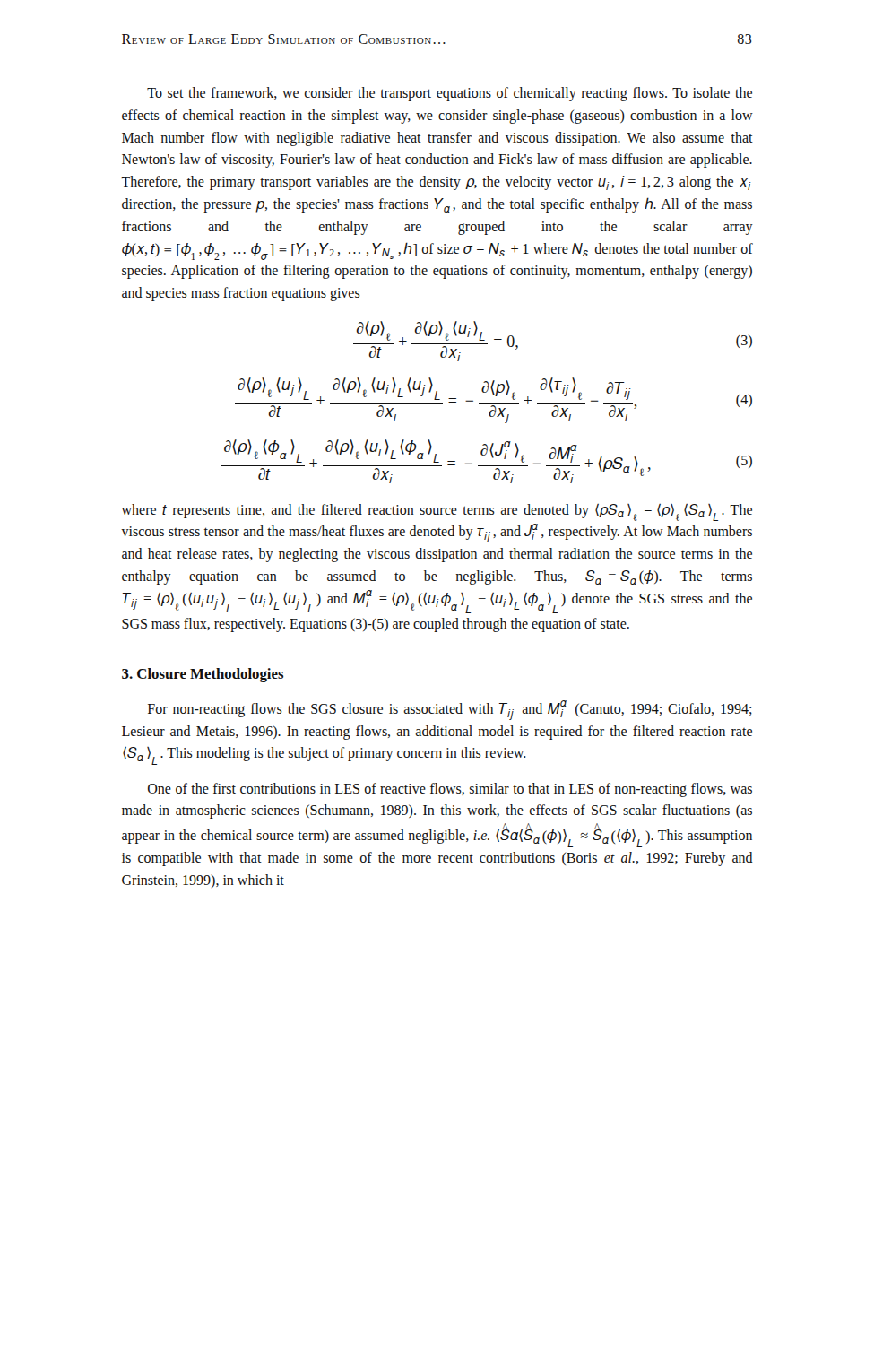Review of Large Eddy Simulation of Combustion… 83
To set the framework, we consider the transport equations of chemically reacting flows. To isolate the effects of chemical reaction in the simplest way, we consider single-phase (gaseous) combustion in a low Mach number flow with negligible radiative heat transfer and viscous dissipation. We also assume that Newton's law of viscosity, Fourier's law of heat conduction and Fick's law of mass diffusion are applicable. Therefore, the primary transport variables are the density ρ, the velocity vector ui, i=1,2,3 along the xi direction, the pressure p, the species' mass fractions Yα, and the total specific enthalpy h. All of the mass fractions and the enthalpy are grouped into the scalar array ϕ(x,t)≡[ϕ1,ϕ2,…ϕσ]≡[Y1,Y2,…,YNs,h] of size σ=Ns+1 where Ns denotes the total number of species. Application of the filtering operation to the equations of continuity, momentum, enthalpy (energy) and species mass fraction equations gives
∂⟨ρ⟩ℓ ∂t + ∂⟨ρ⟩ℓ⟨ui⟩L ∂xi =0, (3)
∂⟨ρ⟩ℓ⟨uj⟩L ∂t + ∂⟨ρ⟩ℓ⟨ui⟩L⟨uj⟩L ∂xi = − ∂⟨p⟩ℓ ∂xj + ∂⟨τij⟩ℓ ∂xi − ∂Tij ∂xi , (4)
∂⟨ρ⟩ℓ⟨ϕα⟩L ∂t + ∂⟨ρ⟩ℓ⟨ui⟩L⟨ϕα⟩L ∂xi = − ∂⟨Jiα⟩ℓ ∂xi − ∂Miα ∂xi + ⟨ρSα⟩ℓ , (5)
where t represents time, and the filtered reaction source terms are denoted by ⟨ρSα⟩ℓ=⟨ρ⟩ℓ⟨Sα⟩L. The viscous stress tensor and the mass/heat fluxes are denoted by τij, and Jiα, respectively. At low Mach numbers and heat release rates, by neglecting the viscous dissipation and thermal radiation the source terms in the enthalpy equation can be assumed to be negligible. Thus, Sα=Sα(ϕ). The terms Tij=⟨ρ⟩ℓ(⟨uiuj⟩L−⟨ui⟩L⟨uj⟩L) and Miα=⟨ρ⟩ℓ(⟨uiϕα⟩L−⟨ui⟩L⟨ϕα⟩L) denote the SGS stress and the SGS mass flux, respectively. Equations (3)-(5) are coupled through the equation of state.
3. Closure Methodologies
For non-reacting flows the SGS closure is associated with Tij and Miα (Canuto, 1994; Ciofalo, 1994; Lesieur and Metais, 1996). In reacting flows, an additional model is required for the filtered reaction rate ⟨Sα⟩L. This modeling is the subject of primary concern in this review.
One of the first contributions in LES of reactive flows, similar to that in LES of non-reacting flows, was made in atmospheric sciences (Schumann, 1989). In this work, the effects of SGS scalar fluctuations (as appear in the chemical source term) are assumed negligible, i.e. ⟨S^α⟨S^α(ϕ)⟩L≈S^α(⟨ϕ⟩L). This assumption is compatible with that made in some of the more recent contributions (Boris et al., 1992; Fureby and Grinstein, 1999), in which it